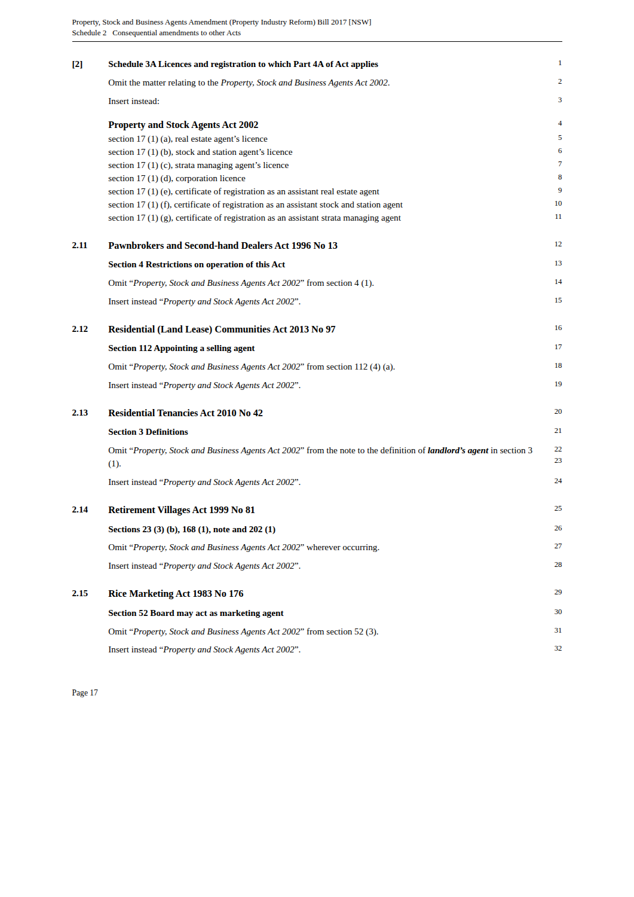Property, Stock and Business Agents Amendment (Property Industry Reform) Bill 2017 [NSW] Schedule 2 Consequential amendments to other Acts
[2]
Schedule 3A Licences and registration to which Part 4A of Act applies
1
Omit the matter relating to the Property, Stock and Business Agents Act 2002.
2
Insert instead:
3
Property and Stock Agents Act 2002
4
section 17 (1) (a), real estate agent’s licence
5
section 17 (1) (b), stock and station agent’s licence
6
section 17 (1) (c), strata managing agent’s licence
7
section 17 (1) (d), corporation licence
8
section 17 (1) (e), certificate of registration as an assistant real estate agent
9
section 17 (1) (f), certificate of registration as an assistant stock and station agent
10
section 17 (1) (g), certificate of registration as an assistant strata managing agent
11
2.11
Pawnbrokers and Second-hand Dealers Act 1996 No 13
12
Section 4 Restrictions on operation of this Act
13
Omit “Property, Stock and Business Agents Act 2002” from section 4 (1).
14
Insert instead “Property and Stock Agents Act 2002”.
15
2.12
Residential (Land Lease) Communities Act 2013 No 97
16
Section 112 Appointing a selling agent
17
Omit “Property, Stock and Business Agents Act 2002” from section 112 (4) (a).
18
Insert instead “Property and Stock Agents Act 2002”.
19
2.13
Residential Tenancies Act 2010 No 42
20
Section 3 Definitions
21
Omit “Property, Stock and Business Agents Act 2002” from the note to the definition of landlord’s agent in section 3 (1).
22
23
Insert instead “Property and Stock Agents Act 2002”.
24
2.14
Retirement Villages Act 1999 No 81
25
Sections 23 (3) (b), 168 (1), note and 202 (1)
26
Omit “Property, Stock and Business Agents Act 2002” wherever occurring.
27
Insert instead “Property and Stock Agents Act 2002”.
28
2.15
Rice Marketing Act 1983 No 176
29
Section 52 Board may act as marketing agent
30
Omit “Property, Stock and Business Agents Act 2002” from section 52 (3).
31
Insert instead “Property and Stock Agents Act 2002”.
32
Page 17